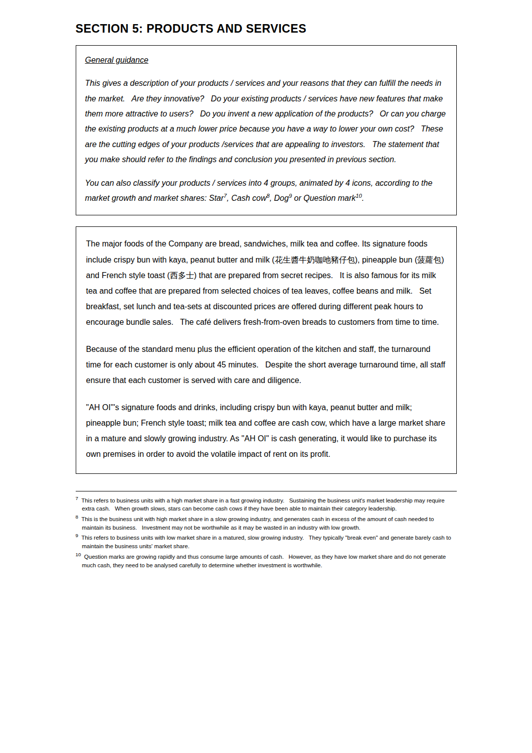SECTION 5: PRODUCTS AND SERVICES
General guidance
This gives a description of your products / services and your reasons that they can fulfill the needs in the market. Are they innovative? Do your existing products / services have new features that make them more attractive to users? Do you invent a new application of the products? Or can you charge the existing products at a much lower price because you have a way to lower your own cost? These are the cutting edges of your products /services that are appealing to investors. The statement that you make should refer to the findings and conclusion you presented in previous section.
You can also classify your products / services into 4 groups, animated by 4 icons, according to the market growth and market shares: Star7, Cash cow8, Dog9 or Question mark10.
The major foods of the Company are bread, sandwiches, milk tea and coffee. Its signature foods include crispy bun with kaya, peanut butter and milk (花生醬牛奶咖吔豬仔包), pineapple bun (菠蘿包) and French style toast (西多士) that are prepared from secret recipes. It is also famous for its milk tea and coffee that are prepared from selected choices of tea leaves, coffee beans and milk. Set breakfast, set lunch and tea-sets at discounted prices are offered during different peak hours to encourage bundle sales. The café delivers fresh-from-oven breads to customers from time to time.
Because of the standard menu plus the efficient operation of the kitchen and staff, the turnaround time for each customer is only about 45 minutes. Despite the short average turnaround time, all staff ensure that each customer is served with care and diligence.
"AH OI"'s signature foods and drinks, including crispy bun with kaya, peanut butter and milk; pineapple bun; French style toast; milk tea and coffee are cash cow, which have a large market share in a mature and slowly growing industry. As "AH OI" is cash generating, it would like to purchase its own premises in order to avoid the volatile impact of rent on its profit.
7 This refers to business units with a high market share in a fast growing industry. Sustaining the business unit's market leadership may require extra cash. When growth slows, stars can become cash cows if they have been able to maintain their category leadership.
8 This is the business unit with high market share in a slow growing industry, and generates cash in excess of the amount of cash needed to maintain its business. Investment may not be worthwhile as it may be wasted in an industry with low growth.
9 This refers to business units with low market share in a matured, slow growing industry. They typically "break even" and generate barely cash to maintain the business units' market share.
10 Question marks are growing rapidly and thus consume large amounts of cash. However, as they have low market share and do not generate much cash, they need to be analysed carefully to determine whether investment is worthwhile.